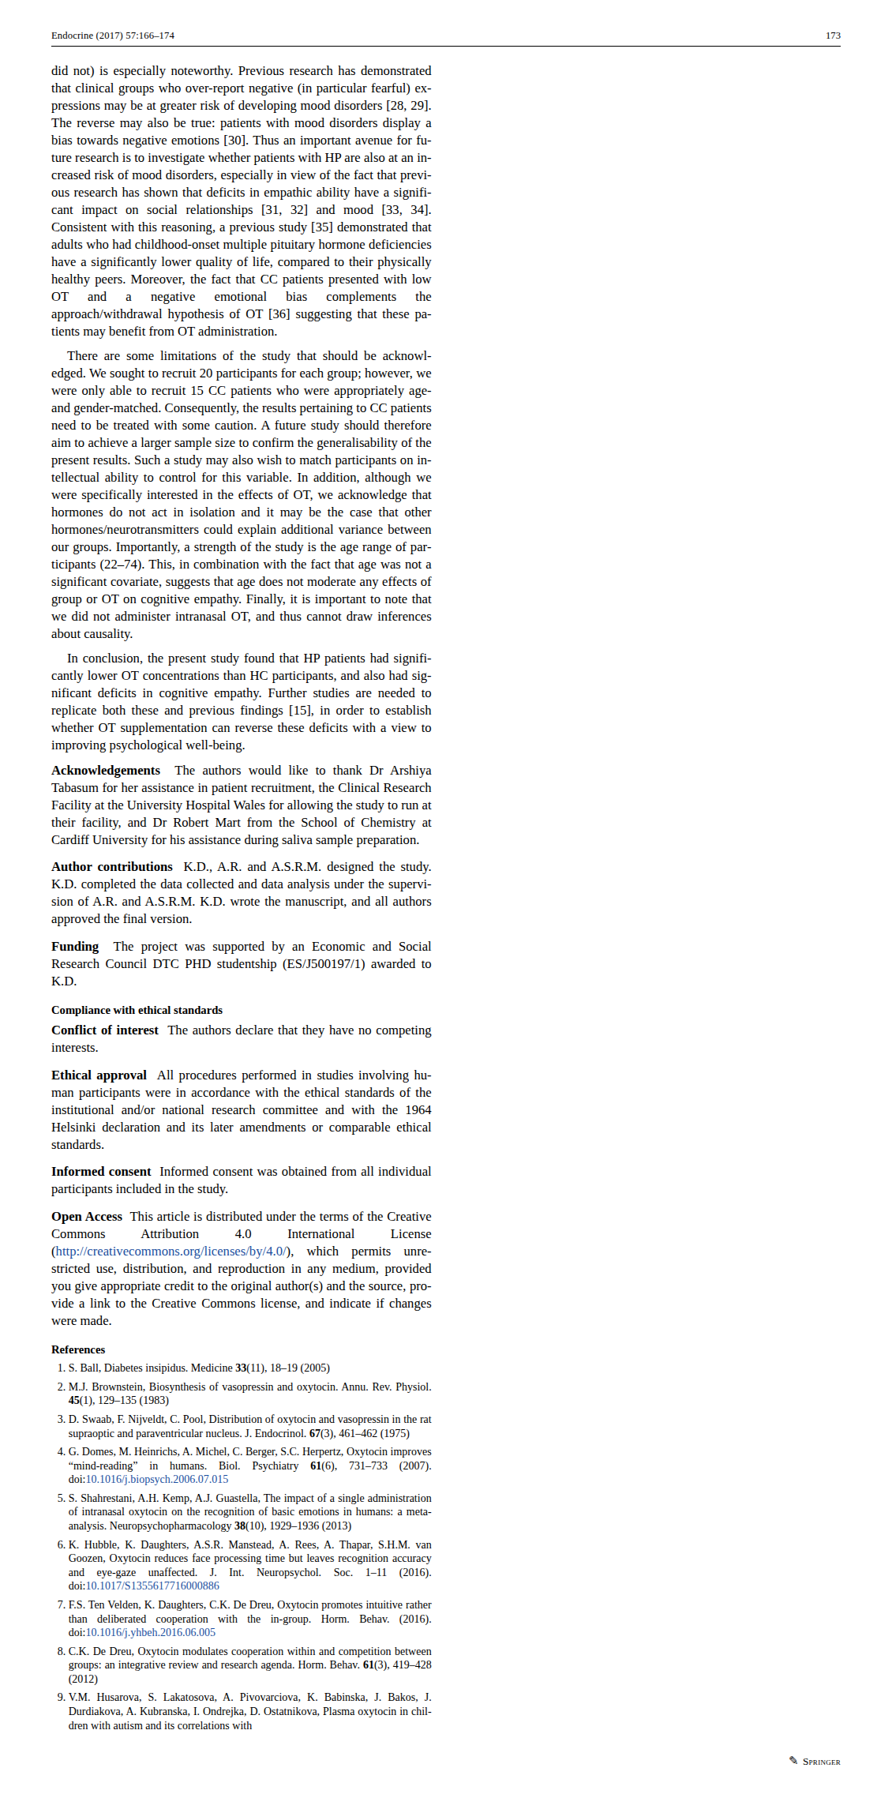Endocrine (2017) 57:166–174 173
did not) is especially noteworthy. Previous research has demonstrated that clinical groups who over-report negative (in particular fearful) expressions may be at greater risk of developing mood disorders [28, 29]. The reverse may also be true: patients with mood disorders display a bias towards negative emotions [30]. Thus an important avenue for future research is to investigate whether patients with HP are also at an increased risk of mood disorders, especially in view of the fact that previous research has shown that deficits in empathic ability have a significant impact on social relationships [31, 32] and mood [33, 34]. Consistent with this reasoning, a previous study [35] demonstrated that adults who had childhood-onset multiple pituitary hormone deficiencies have a significantly lower quality of life, compared to their physically healthy peers. Moreover, the fact that CC patients presented with low OT and a negative emotional bias complements the approach/withdrawal hypothesis of OT [36] suggesting that these patients may benefit from OT administration.
There are some limitations of the study that should be acknowledged. We sought to recruit 20 participants for each group; however, we were only able to recruit 15 CC patients who were appropriately age- and gender-matched. Consequently, the results pertaining to CC patients need to be treated with some caution. A future study should therefore aim to achieve a larger sample size to confirm the generalisability of the present results. Such a study may also wish to match participants on intellectual ability to control for this variable. In addition, although we were specifically interested in the effects of OT, we acknowledge that hormones do not act in isolation and it may be the case that other hormones/neurotransmitters could explain additional variance between our groups. Importantly, a strength of the study is the age range of participants (22–74). This, in combination with the fact that age was not a significant covariate, suggests that age does not moderate any effects of group or OT on cognitive empathy. Finally, it is important to note that we did not administer intranasal OT, and thus cannot draw inferences about causality.
In conclusion, the present study found that HP patients had significantly lower OT concentrations than HC participants, and also had significant deficits in cognitive empathy. Further studies are needed to replicate both these and previous findings [15], in order to establish whether OT supplementation can reverse these deficits with a view to improving psychological well-being.
Acknowledgements The authors would like to thank Dr Arshiya Tabasum for her assistance in patient recruitment, the Clinical Research Facility at the University Hospital Wales for allowing the study to run at their facility, and Dr Robert Mart from the School of Chemistry at Cardiff University for his assistance during saliva sample preparation.
Author contributions K.D., A.R. and A.S.R.M. designed the study. K.D. completed the data collected and data analysis under the supervision of A.R. and A.S.R.M. K.D. wrote the manuscript, and all authors approved the final version.
Funding The project was supported by an Economic and Social Research Council DTC PHD studentship (ES/J500197/1) awarded to K.D.
Compliance with ethical standards
Conflict of interest The authors declare that they have no competing interests.
Ethical approval All procedures performed in studies involving human participants were in accordance with the ethical standards of the institutional and/or national research committee and with the 1964 Helsinki declaration and its later amendments or comparable ethical standards.
Informed consent Informed consent was obtained from all individual participants included in the study.
Open Access This article is distributed under the terms of the Creative Commons Attribution 4.0 International License (http://creativecommons.org/licenses/by/4.0/), which permits unrestricted use, distribution, and reproduction in any medium, provided you give appropriate credit to the original author(s) and the source, provide a link to the Creative Commons license, and indicate if changes were made.
References
S. Ball, Diabetes insipidus. Medicine 33(11), 18–19 (2005)
M.J. Brownstein, Biosynthesis of vasopressin and oxytocin. Annu. Rev. Physiol. 45(1), 129–135 (1983)
D. Swaab, F. Nijveldt, C. Pool, Distribution of oxytocin and vasopressin in the rat supraoptic and paraventricular nucleus. J. Endocrinol. 67(3), 461–462 (1975)
G. Domes, M. Heinrichs, A. Michel, C. Berger, S.C. Herpertz, Oxytocin improves “mind-reading” in humans. Biol. Psychiatry 61(6), 731–733 (2007). doi:10.1016/j.biopsych.2006.07.015
S. Shahrestani, A.H. Kemp, A.J. Guastella, The impact of a single administration of intranasal oxytocin on the recognition of basic emotions in humans: a meta-analysis. Neuropsychopharmacology 38(10), 1929–1936 (2013)
K. Hubble, K. Daughters, A.S.R. Manstead, A. Rees, A. Thapar, S.H.M. van Goozen, Oxytocin reduces face processing time but leaves recognition accuracy and eye-gaze unaffected. J. Int. Neuropsychol. Soc. 1–11 (2016). doi:10.1017/S1355617716000886
F.S. Ten Velden, K. Daughters, C.K. De Dreu, Oxytocin promotes intuitive rather than deliberated cooperation with the in-group. Horm. Behav. (2016). doi:10.1016/j.yhbeh.2016.06.005
C.K. De Dreu, Oxytocin modulates cooperation within and competition between groups: an integrative review and research agenda. Horm. Behav. 61(3), 419–428 (2012)
V.M. Husarova, S. Lakatosova, A. Pivovarciova, K. Babinska, J. Bakos, J. Durdiakova, A. Kubranska, I. Ondrejka, D. Ostatnikova, Plasma oxytocin in children with autism and its correlations with
✎Springer